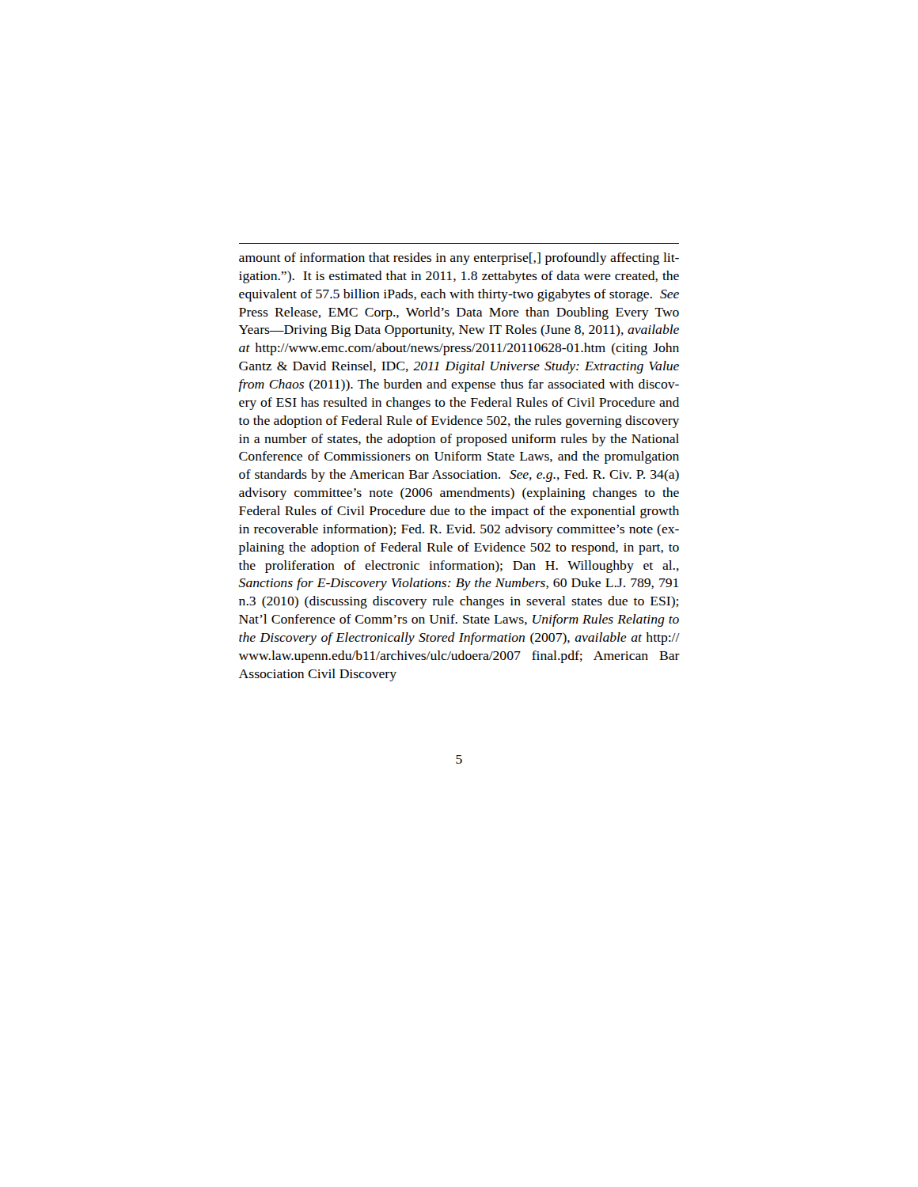amount of information that resides in any enterprise[,] profoundly affecting litigation.”). It is estimated that in 2011, 1.8 zettabytes of data were created, the equivalent of 57.5 billion iPads, each with thirty-two gigabytes of storage. See Press Release, EMC Corp., World’s Data More than Doubling Every Two Years—Driving Big Data Opportunity, New IT Roles (June 8, 2011), available at http://www.emc.com/about/news/press/2011/20110628-01.htm (citing John Gantz & David Reinsel, IDC, 2011 Digital Universe Study: Extracting Value from Chaos (2011)). The burden and expense thus far associated with discovery of ESI has resulted in changes to the Federal Rules of Civil Procedure and to the adoption of Federal Rule of Evidence 502, the rules governing discovery in a number of states, the adoption of proposed uniform rules by the National Conference of Commissioners on Uniform State Laws, and the promulgation of standards by the American Bar Association. See, e.g., Fed. R. Civ. P. 34(a) advisory committee’s note (2006 amendments) (explaining changes to the Federal Rules of Civil Procedure due to the impact of the exponential growth in recoverable information); Fed. R. Evid. 502 advisory committee’s note (explaining the adoption of Federal Rule of Evidence 502 to respond, in part, to the proliferation of electronic information); Dan H. Willoughby et al., Sanctions for E-Discovery Violations: By the Numbers, 60 Duke L.J. 789, 791 n.3 (2010) (discussing discovery rule changes in several states due to ESI); Nat’l Conference of Comm’rs on Unif. State Laws, Uniform Rules Relating to the Discovery of Electronically Stored Information (2007), available at http://www.law.upenn.edu/b11/archives/ulc/udoera/2007 final.pdf; American Bar Association Civil Discovery
5